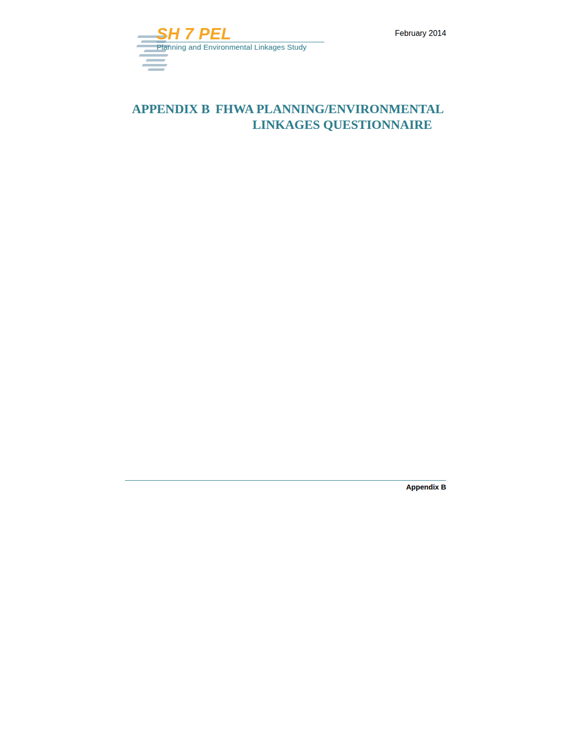SH 7 PEL
Planning and Environmental Linkages Study
February 2014
APPENDIX BFHWA PLANNING/ENVIRONMENTAL LINKAGES QUESTIONNAIRE
Appendix B